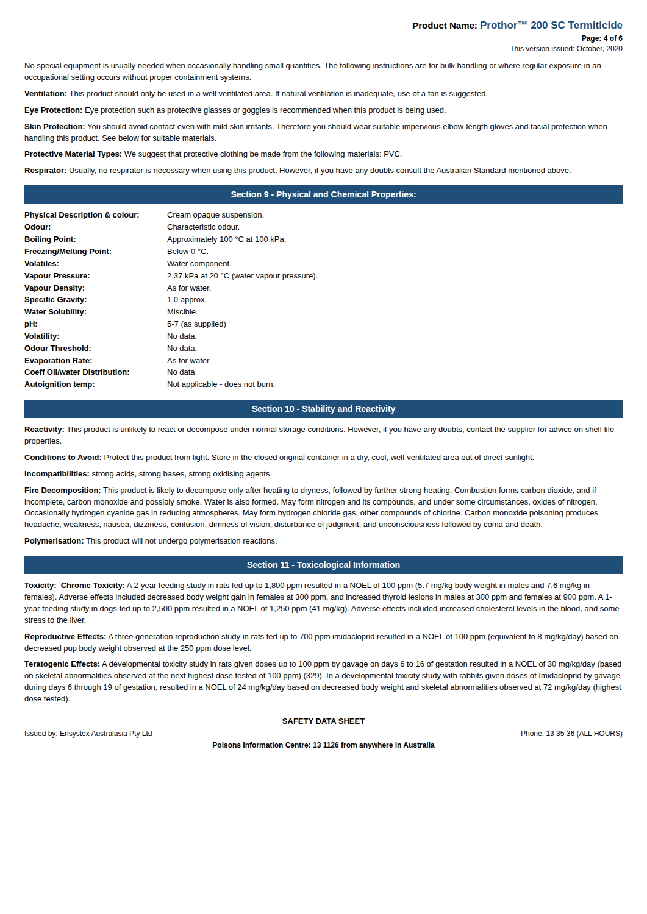Product Name: Prothor™ 200 SC Termiticide
Page: 4 of 6
This version issued: October, 2020
No special equipment is usually needed when occasionally handling small quantities. The following instructions are for bulk handling or where regular exposure in an occupational setting occurs without proper containment systems.
Ventilation: This product should only be used in a well ventilated area. If natural ventilation is inadequate, use of a fan is suggested.
Eye Protection: Eye protection such as protective glasses or goggles is recommended when this product is being used.
Skin Protection: You should avoid contact even with mild skin irritants. Therefore you should wear suitable impervious elbow-length gloves and facial protection when handling this product. See below for suitable materials.
Protective Material Types: We suggest that protective clothing be made from the following materials: PVC.
Respirator: Usually, no respirator is necessary when using this product. However, if you have any doubts consult the Australian Standard mentioned above.
Section 9 - Physical and Chemical Properties:
| Physical Description & colour: | Cream opaque suspension. |
| Odour: | Characteristic odour. |
| Boiling Point: | Approximately 100 °C at 100 kPa. |
| Freezing/Melting Point: | Below 0 °C. |
| Volatiles: | Water component. |
| Vapour Pressure: | 2.37 kPa at 20 °C (water vapour pressure). |
| Vapour Density: | As for water. |
| Specific Gravity: | 1.0 approx. |
| Water Solubility: | Miscible. |
| pH: | 5-7 (as supplied) |
| Volatility: | No data. |
| Odour Threshold: | No data. |
| Evaporation Rate: | As for water. |
| Coeff Oil/water Distribution: | No data |
| Autoignition temp: | Not applicable - does not burn. |
Section 10 - Stability and Reactivity
Reactivity: This product is unlikely to react or decompose under normal storage conditions. However, if you have any doubts, contact the supplier for advice on shelf life properties.
Conditions to Avoid: Protect this product from light. Store in the closed original container in a dry, cool, well-ventilated area out of direct sunlight.
Incompatibilities: strong acids, strong bases, strong oxidising agents.
Fire Decomposition: This product is likely to decompose only after heating to dryness, followed by further strong heating. Combustion forms carbon dioxide, and if incomplete, carbon monoxide and possibly smoke. Water is also formed. May form nitrogen and its compounds, and under some circumstances, oxides of nitrogen. Occasionally hydrogen cyanide gas in reducing atmospheres. May form hydrogen chloride gas, other compounds of chlorine. Carbon monoxide poisoning produces headache, weakness, nausea, dizziness, confusion, dimness of vision, disturbance of judgment, and unconsciousness followed by coma and death.
Polymerisation: This product will not undergo polymerisation reactions.
Section 11 - Toxicological Information
Toxicity: Chronic Toxicity: A 2-year feeding study in rats fed up to 1,800 ppm resulted in a NOEL of 100 ppm (5.7 mg/kg body weight in males and 7.6 mg/kg in females). Adverse effects included decreased body weight gain in females at 300 ppm, and increased thyroid lesions in males at 300 ppm and females at 900 ppm. A 1-year feeding study in dogs fed up to 2,500 ppm resulted in a NOEL of 1,250 ppm (41 mg/kg). Adverse effects included increased cholesterol levels in the blood, and some stress to the liver.
Reproductive Effects: A three generation reproduction study in rats fed up to 700 ppm imidacloprid resulted in a NOEL of 100 ppm (equivalent to 8 mg/kg/day) based on decreased pup body weight observed at the 250 ppm dose level.
Teratogenic Effects: A developmental toxicity study in rats given doses up to 100 ppm by gavage on days 6 to 16 of gestation resulted in a NOEL of 30 mg/kg/day (based on skeletal abnormalities observed at the next highest dose tested of 100 ppm) (329). In a developmental toxicity study with rabbits given doses of Imidacloprid by gavage during days 6 through 19 of gestation, resulted in a NOEL of 24 mg/kg/day based on decreased body weight and skeletal abnormalities observed at 72 mg/kg/day (highest dose tested).
SAFETY DATA SHEET
Issued by: Ensystex Australasia Pty Ltd Phone: 13 35 36 (ALL HOURS)
Poisons Information Centre: 13 1126 from anywhere in Australia